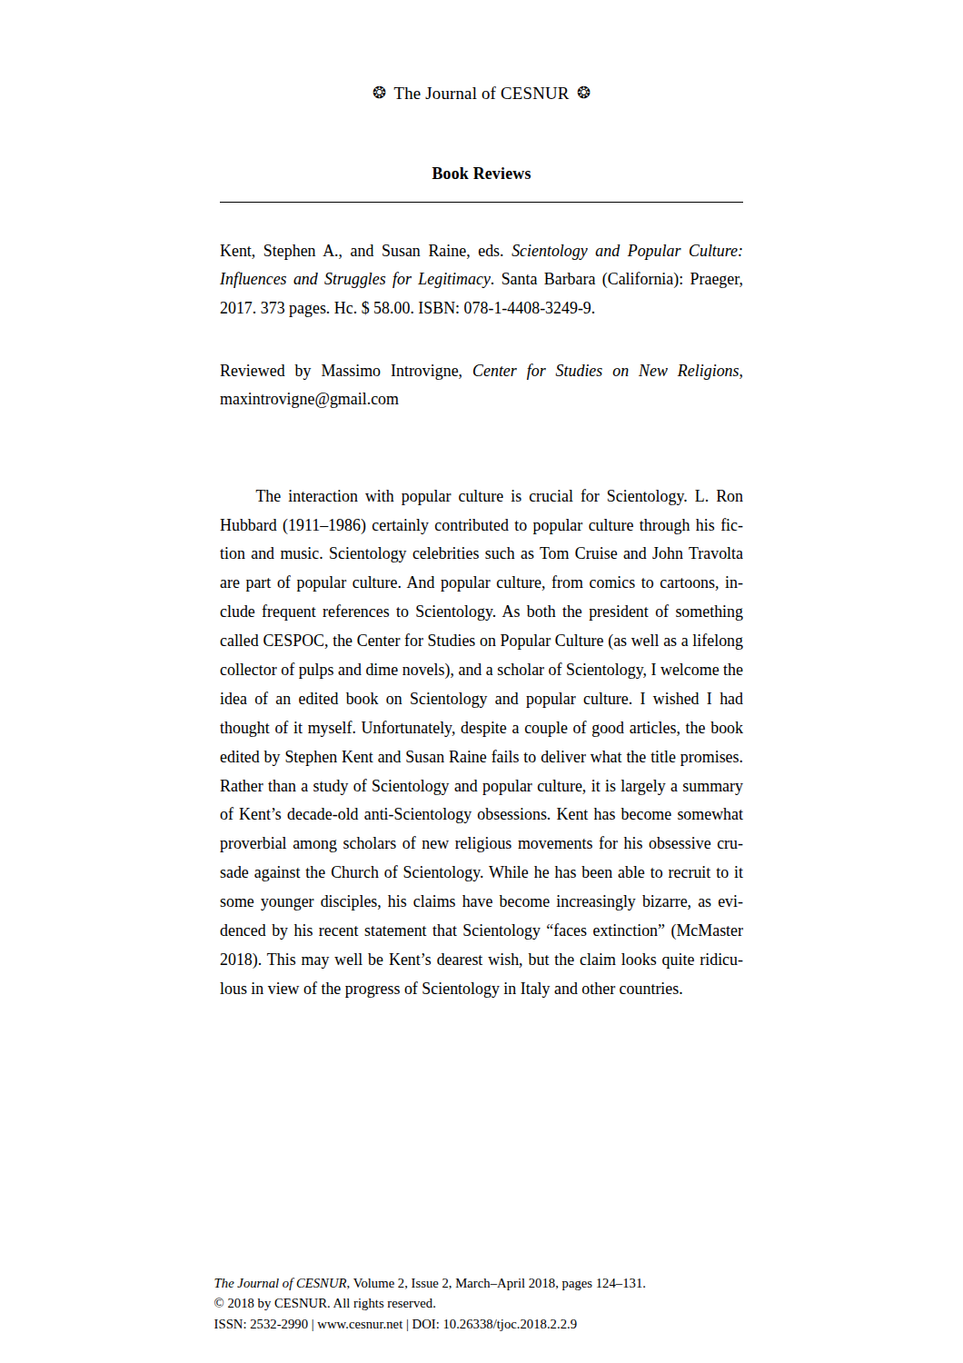❂The Journal of CESNUR❂
Book Reviews
Kent, Stephen A., and Susan Raine, eds. Scientology and Popular Culture: Influences and Struggles for Legitimacy. Santa Barbara (California): Praeger, 2017. 373 pages. Hc. $ 58.00. ISBN: 078-1-4408-3249-9.
Reviewed by Massimo Introvigne, Center for Studies on New Religions, maxintrovigne@gmail.com
The interaction with popular culture is crucial for Scientology. L. Ron Hubbard (1911–1986) certainly contributed to popular culture through his fiction and music. Scientology celebrities such as Tom Cruise and John Travolta are part of popular culture. And popular culture, from comics to cartoons, include frequent references to Scientology. As both the president of something called CESPOC, the Center for Studies on Popular Culture (as well as a lifelong collector of pulps and dime novels), and a scholar of Scientology, I welcome the idea of an edited book on Scientology and popular culture. I wished I had thought of it myself. Unfortunately, despite a couple of good articles, the book edited by Stephen Kent and Susan Raine fails to deliver what the title promises. Rather than a study of Scientology and popular culture, it is largely a summary of Kent’s decade-old anti-Scientology obsessions. Kent has become somewhat proverbial among scholars of new religious movements for his obsessive crusade against the Church of Scientology. While he has been able to recruit to it some younger disciples, his claims have become increasingly bizarre, as evidenced by his recent statement that Scientology “faces extinction” (McMaster 2018). This may well be Kent’s dearest wish, but the claim looks quite ridiculous in view of the progress of Scientology in Italy and other countries.
The Journal of CESNUR, Volume 2, Issue 2, March–April 2018, pages 124–131.
© 2018 by CESNUR. All rights reserved.
ISSN: 2532-2990 | www.cesnur.net | DOI: 10.26338/tjoc.2018.2.2.9